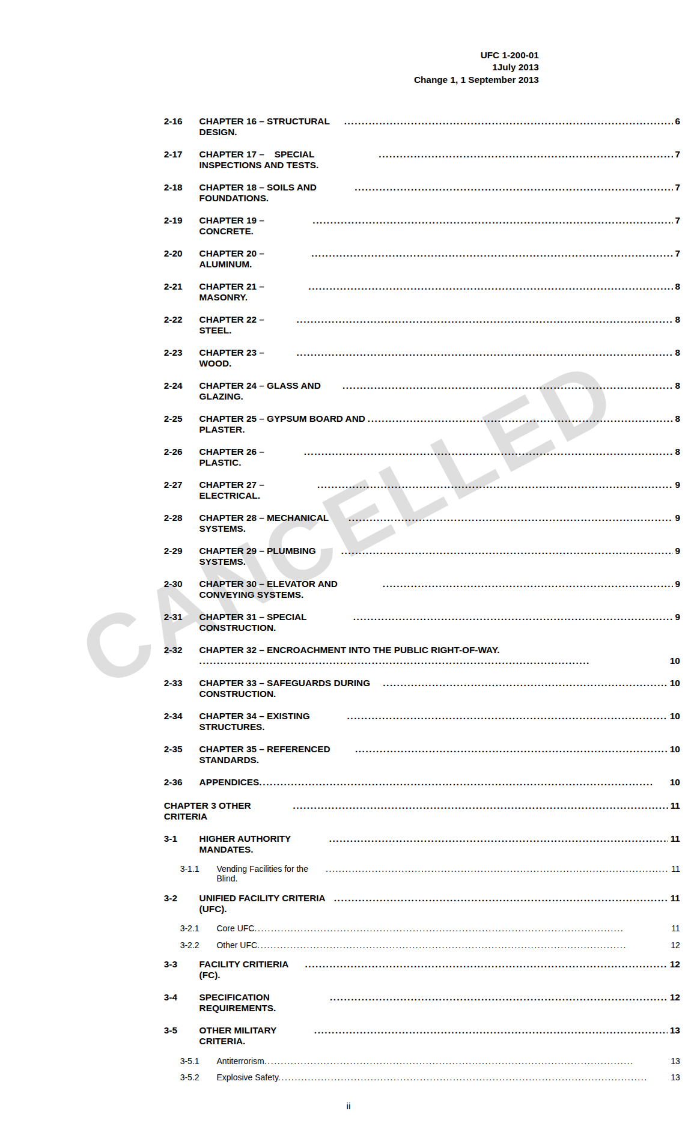CANCELLED
UFC 1-200-01
1July 2013
Change 1, 1 September 2013
| 2-16 | CHAPTER 16 – STRUCTURAL DESIGN. ............................................................................................................... 6 |
| 2-17 | CHAPTER 17 – SPECIAL INSPECTIONS AND TESTS. ............................................................................................................... 7 |
| 2-18 | CHAPTER 18 – SOILS AND FOUNDATIONS. ............................................................................................................... 7 |
| 2-19 | CHAPTER 19 – CONCRETE. ............................................................................................................... 7 |
| 2-20 | CHAPTER 20 – ALUMINUM. ............................................................................................................... 7 |
| 2-21 | CHAPTER 21 – MASONRY. ............................................................................................................... 8 |
| 2-22 | CHAPTER 22 – STEEL. ............................................................................................................... 8 |
| 2-23 | CHAPTER 23 – WOOD. ............................................................................................................... 8 |
| 2-24 | CHAPTER 24 – GLASS AND GLAZING. ............................................................................................................... 8 |
| 2-25 | CHAPTER 25 – GYPSUM BOARD AND PLASTER. ............................................................................................................... 8 |
| 2-26 | CHAPTER 26 – PLASTIC. ............................................................................................................... 8 |
| 2-27 | CHAPTER 27 – ELECTRICAL. ............................................................................................................... 9 |
| 2-28 | CHAPTER 28 – MECHANICAL SYSTEMS. ............................................................................................................... 9 |
| 2-29 | CHAPTER 29 – PLUMBING SYSTEMS. ............................................................................................................... 9 |
| 2-30 | CHAPTER 30 – ELEVATOR AND CONVEYING SYSTEMS. ............................................................................................................... 9 |
| 2-31 | CHAPTER 31 – SPECIAL CONSTRUCTION. ............................................................................................................... 9 |
| 2-32 | CHAPTER 32 – ENCROACHMENT INTO THE PUBLIC RIGHT-OF-WAY. ............................................................................................................... 10 |
| 2-33 | CHAPTER 33 – SAFEGUARDS DURING CONSTRUCTION. ............................................................................................................... 10 |
| 2-34 | CHAPTER 34 – EXISTING STRUCTURES. ............................................................................................................... 10 |
| 2-35 | CHAPTER 35 – REFERENCED STANDARDS. ............................................................................................................... 10 |
| 2-36 | APPENDICES. ............................................................................................................... 10 |
| CHAPTER 3 OTHER CRITERIA ............................................................................................................... 11 |
| 3-1 | HIGHER AUTHORITY MANDATES. ............................................................................................................... 11 |
| 3-1.1 | Vending Facilities for the Blind. ............................................................................................................... 11 |
| 3-2 | UNIFIED FACILITY CRITERIA (UFC). ............................................................................................................... 11 |
| 3-2.1 | Core UFC. ............................................................................................................... 11 |
| 3-2.2 | Other UFC. ............................................................................................................... 12 |
| 3-3 | FACILITY CRITIERIA (FC). ............................................................................................................... 12 |
| 3-4 | SPECIFICATION REQUIREMENTS. ............................................................................................................... 12 |
| 3-5 | OTHER MILITARY CRITERIA. ............................................................................................................... 13 |
| 3-5.1 | Antiterrorism. ............................................................................................................... 13 |
| 3-5.2 | Explosive Safety. ............................................................................................................... 13 |
ii